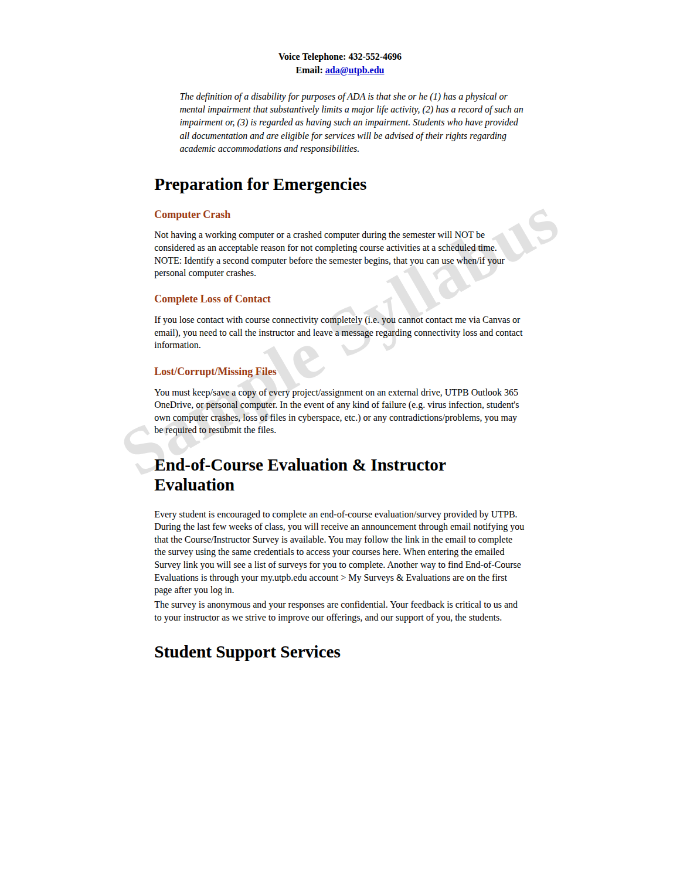Sample Syllabus
Voice Telephone: 432-552-4696
Email: ada@utpb.edu
The definition of a disability for purposes of ADA is that she or he (1) has a physical or mental impairment that substantively limits a major life activity, (2) has a record of such an impairment or, (3) is regarded as having such an impairment. Students who have provided all documentation and are eligible for services will be advised of their rights regarding academic accommodations and responsibilities.
Preparation for Emergencies
Computer Crash
Not having a working computer or a crashed computer during the semester will NOT be considered as an acceptable reason for not completing course activities at a scheduled time. NOTE: Identify a second computer before the semester begins, that you can use when/if your personal computer crashes.
Complete Loss of Contact
If you lose contact with course connectivity completely (i.e. you cannot contact me via Canvas or email), you need to call the instructor and leave a message regarding connectivity loss and contact information.
Lost/Corrupt/Missing Files
You must keep/save a copy of every project/assignment on an external drive, UTPB Outlook 365 OneDrive, or personal computer. In the event of any kind of failure (e.g. virus infection, student's own computer crashes, loss of files in cyberspace, etc.) or any contradictions/problems, you may be required to resubmit the files.
End-of-Course Evaluation & Instructor Evaluation
Every student is encouraged to complete an end-of-course evaluation/survey provided by UTPB. During the last few weeks of class, you will receive an announcement through email notifying you that the Course/Instructor Survey is available. You may follow the link in the email to complete the survey using the same credentials to access your courses here. When entering the emailed Survey link you will see a list of surveys for you to complete. Another way to find End-of-Course Evaluations is through your my.utpb.edu account > My Surveys & Evaluations are on the first page after you log in.
The survey is anonymous and your responses are confidential. Your feedback is critical to us and to your instructor as we strive to improve our offerings, and our support of you, the students.
Student Support Services